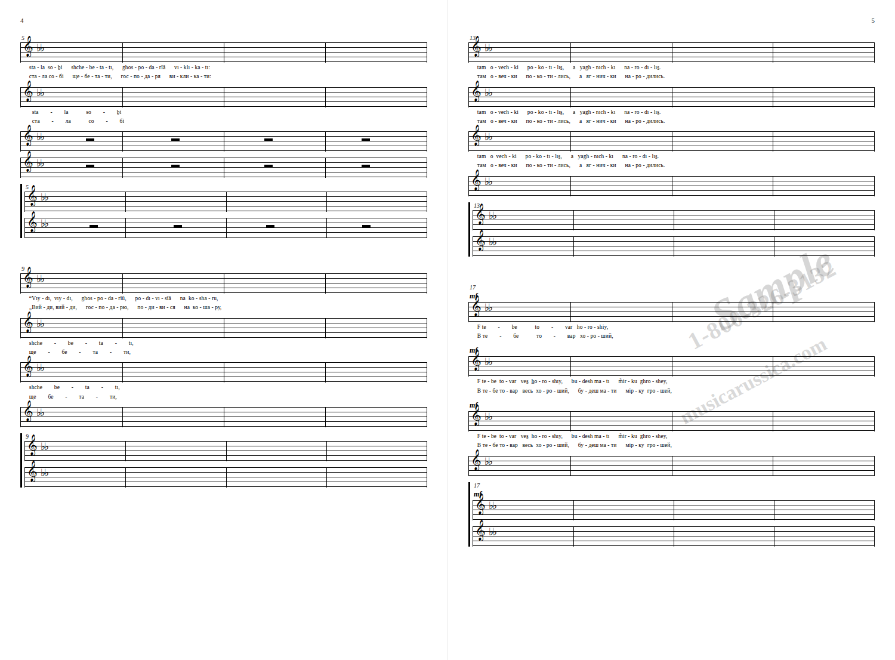4
5
𝄞 ♭♭
sta - la so - ḇi shche - be - ta - tı, ghos - po - da - rīâ vı - klı - ka - tı:
ста - ла со - бі ще - бе - та - ти, гос - по - да - ря ви - кли - ка - ти:
𝄞 ♭♭
sta - la so - ḇi
ста - ла со - бі
𝄞 ♭♭
𝄞 ♭♭
5
𝄞 ♭♭
𝄞 ♭♭
9
𝄞 ♭♭
“Vıy - dı, vıy - dı, ghos - po - da - rīū, po - dı - vı - sīâ na ko - sha - ru,
„Вий - ди, вий - ди, гос - по - да - рю, по - ди - ви - ся на ко - ша - ру,
𝄞 ♭♭
shche - be - ta - tı,
ще - бе - та - ти,
𝄞 ♭♭
shche be - ta - tı,
ще бе - та - ти,
𝄞 ♭♭
9
𝄞 ♭♭
𝄞 ♭♭
5
1-800-326-3132 Sample musicarussica.com
13
𝄞 ♭♭
tam o - vech - ki po - ko - tı - lıs̱, a yagh - nıch - kı na - ro - dı - lıs̱.
там о - веч - ки по - ко - ти - лись, а яг - нич - ки на - ро - дились.
𝄞 ♭♭
tam o - vech - ki po - ko - tı - lıs̱, a yagh - nıch - kı na - ro - dı - lıs̱.
там о - веч - ки по - ко - ти - лись, а яг - нич - ки на - ро - дились.
𝄞 ♭♭
tam o vech - ki po - ko - tı - lıs̱, a yagh - nıch - kı na - ro - dı - lıs̱.
там о - веч - ки по - ко - ти - лись, а яг - нич - ки на - ро - дились.
𝄞 ♭♭
13
𝄞 ♭♭
𝄞 ♭♭
17
mf
𝄞 ♭♭
F te - be to - var ho - ro - shiy,
В те - бе то - вар хо - ро - ший,
mf
𝄞 ♭♭
F te - be to - var ves̱ h̲o - ro - shıy, bu - desh ma - tı m̃ir - ku ghro - shey,
В те - бе то - вар весь хо - ро - ший, бу - деш ма - ти мір - ку гро - шей,
mf
𝄞 ♭♭
F te - be to - var ves̱ ho - ro - shıy, bu - desh ma - tı m̃ir - ku ghro - shey,
В те - бе то - вар весь хо - ро - ший, бу - деш ма - ти мір - ку гро - шей,
𝄞 ♭♭
17
mf
𝄞 ♭♭
𝄞 ♭♭